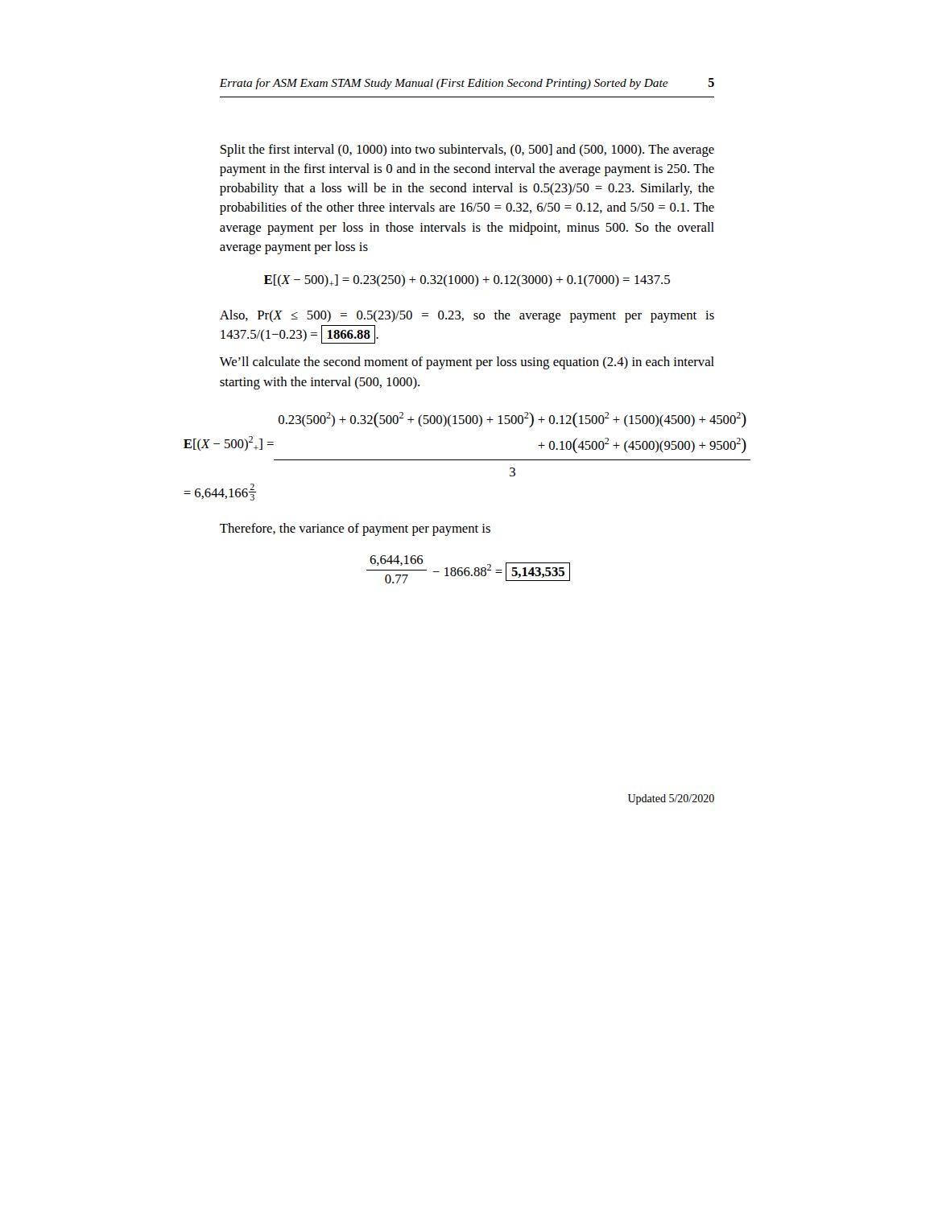Errata for ASM Exam STAM Study Manual (First Edition Second Printing) Sorted by Date 5
Split the first interval (0, 1000) into two subintervals, (0, 500] and (500, 1000). The average payment in the first interval is 0 and in the second interval the average payment is 250. The probability that a loss will be in the second interval is 0.5(23)/50 = 0.23. Similarly, the probabilities of the other three intervals are 16/50 = 0.32, 6/50 = 0.12, and 5/50 = 0.1. The average payment per loss in those intervals is the midpoint, minus 500. So the overall average payment per loss is
E[(X − 500)+] = 0.23(250) + 0.32(1000) + 0.12(3000) + 0.1(7000) = 1437.5
Also, Pr(X ≤ 500) = 0.5(23)/50 = 0.23, so the average payment per payment is 1437.5/(1−0.23) = 1866.88.
We’ll calculate the second moment of payment per loss using equation (2.4) in each interval starting with the interval (500, 1000).
| E [( X − 500) 2 + ] = | 0.23(500 2 ) + 0.32 ( 500 2 + (500)(1500) + 1500 2 ) + 0.12 ( 1500 2 + (1500)(4500) + 4500 2 ) + 0.10 ( 4500 2 + (4500)(9500) + 9500 2 ) 3 |
| = 6,644,166 2 3 | |
Therefore, the variance of payment per payment is
6,644,1660.77 − 1866.882 = 5,143,535
Updated 5/20/2020